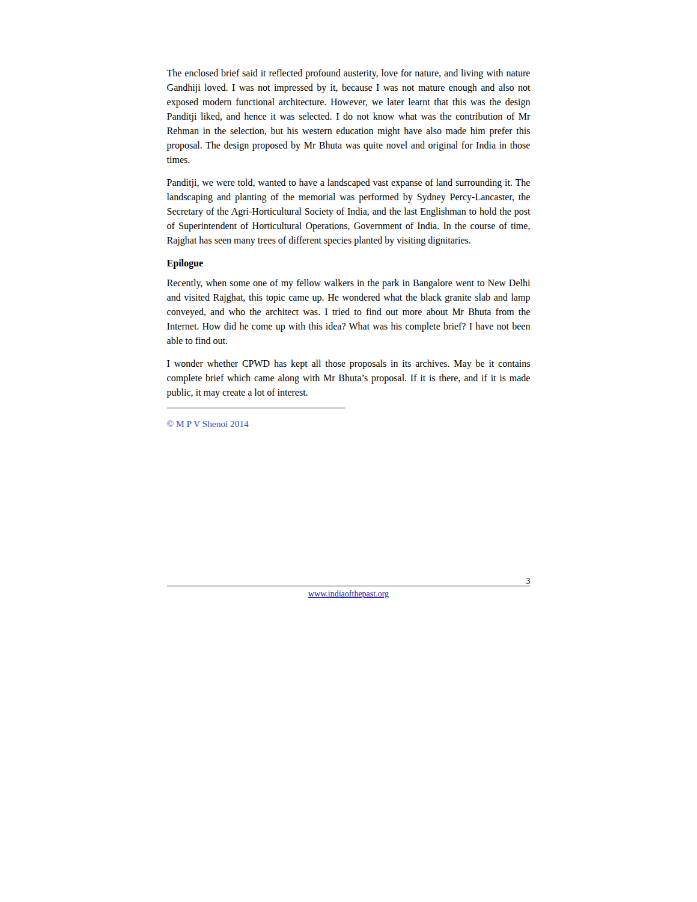The enclosed brief said it reflected profound austerity, love for nature, and living with nature Gandhiji loved. I was not impressed by it, because I was not mature enough and also not exposed modern functional architecture. However, we later learnt that this was the design Panditji liked, and hence it was selected. I do not know what was the contribution of Mr Rehman in the selection, but his western education might have also made him prefer this proposal. The design proposed by Mr Bhuta was quite novel and original for India in those times.
Panditji, we were told, wanted to have a landscaped vast expanse of land surrounding it. The landscaping and planting of the memorial was performed by Sydney Percy-Lancaster, the Secretary of the Agri-Horticultural Society of India, and the last Englishman to hold the post of Superintendent of Horticultural Operations, Government of India. In the course of time, Rajghat has seen many trees of different species planted by visiting dignitaries.
Epilogue
Recently, when some one of my fellow walkers in the park in Bangalore went to New Delhi and visited Rajghat, this topic came up. He wondered what the black granite slab and lamp conveyed, and who the architect was. I tried to find out more about Mr Bhuta from the Internet. How did he come up with this idea? What was his complete brief? I have not been able to find out.
I wonder whether CPWD has kept all those proposals in its archives. May be it contains complete brief which came along with Mr Bhuta’s proposal. If it is there, and if it is made public, it may create a lot of interest.
© M P V Shenoi 2014
3
www.indiaofthepast.org